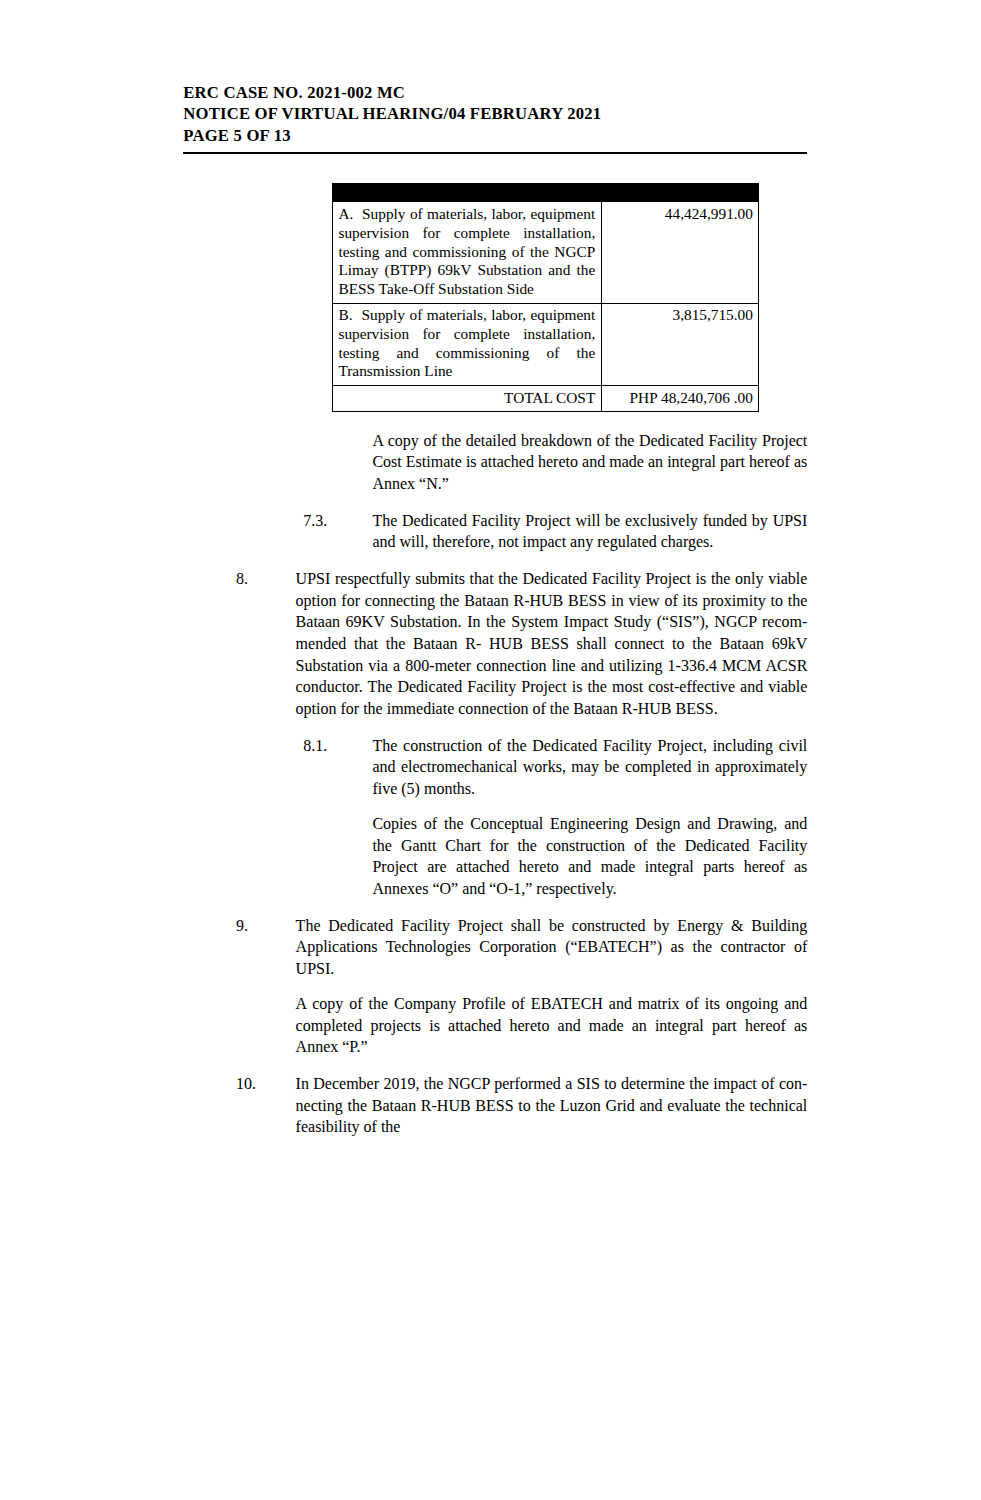ERC CASE NO. 2021-002 MC
NOTICE OF VIRTUAL HEARING/04 FEBRUARY 2021
PAGE 5 OF 13
| A. Supply of materials, labor, equipment supervision for complete installation, testing and commissioning of the NGCP Limay (BTPP) 69kV Substation and the BESS Take-Off Substation Side | 44,424,991.00 |
| B. Supply of materials, labor, equipment supervision for complete installation, testing and commissioning of the Transmission Line | 3,815,715.00 |
| TOTAL COST | PHP 48,240,706 .00 |
A copy of the detailed breakdown of the Dedicated Facility Project Cost Estimate is attached hereto and made an integral part hereof as Annex “N.”
7.3.
The Dedicated Facility Project will be exclusively funded by UPSI and will, therefore, not impact any regulated charges.
8.
UPSI respectfully submits that the Dedicated Facility Project is the only viable option for connecting the Bataan R-HUB BESS in view of its proximity to the Bataan 69KV Substation. In the System Impact Study (“SIS”), NGCP recommended that the Bataan R- HUB BESS shall connect to the Bataan 69kV Substation via a 800-meter connection line and utilizing 1-336.4 MCM ACSR conductor. The Dedicated Facility Project is the most cost-effective and viable option for the immediate connection of the Bataan R-HUB BESS.
8.1.
The construction of the Dedicated Facility Project, including civil and electromechanical works, may be completed in approximately five (5) months.
Copies of the Conceptual Engineering Design and Drawing, and the Gantt Chart for the construction of the Dedicated Facility Project are attached hereto and made integral parts hereof as Annexes “O” and “O-1,” respectively.
9.
The Dedicated Facility Project shall be constructed by Energy & Building Applications Technologies Corporation (“EBATECH”) as the contractor of UPSI.
A copy of the Company Profile of EBATECH and matrix of its ongoing and completed projects is attached hereto and made an integral part hereof as Annex “P.”
10.
In December 2019, the NGCP performed a SIS to determine the impact of connecting the Bataan R-HUB BESS to the Luzon Grid and evaluate the technical feasibility of the